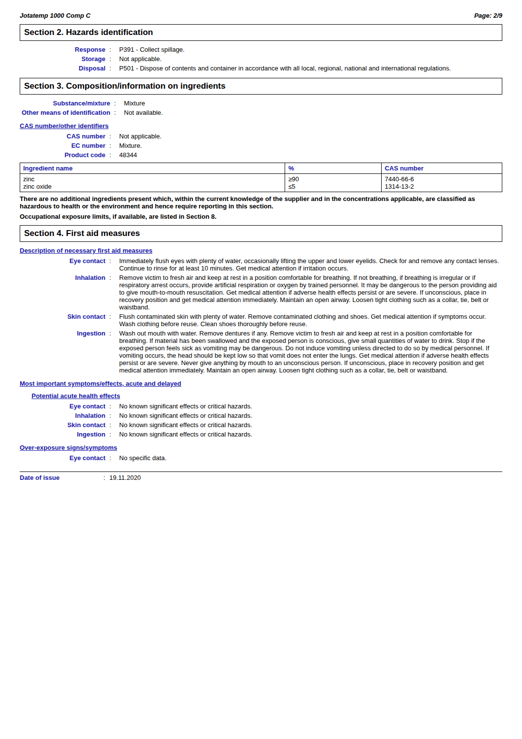Jotatemp 1000 Comp C Page: 2/9
Section 2. Hazards identification
| Response | : | P391 - Collect spillage. |
| Storage | : | Not applicable. |
| Disposal | : | P501 - Dispose of contents and container in accordance with all local, regional, national and international regulations. |
Section 3. Composition/information on ingredients
| Substance/mixture | : | Mixture |
| Other means of identification | : | Not available. |
CAS number/other identifiers
| CAS number | : | Not applicable. |
| EC number | : | Mixture. |
| Product code | : | 48344 |
| Ingredient name | % | CAS number |
| --- | --- | --- |
| zinc zinc oxide | ≥90 ≤5 | 7440-66-6 1314-13-2 |
There are no additional ingredients present which, within the current knowledge of the supplier and in the concentrations applicable, are classified as hazardous to health or the environment and hence require reporting in this section.
Occupational exposure limits, if available, are listed in Section 8.
Section 4. First aid measures
Description of necessary first aid measures
| Eye contact | : | Immediately flush eyes with plenty of water, occasionally lifting the upper and lower eyelids. Check for and remove any contact lenses. Continue to rinse for at least 10 minutes. Get medical attention if irritation occurs. |
| Inhalation | : | Remove victim to fresh air and keep at rest in a position comfortable for breathing. If not breathing, if breathing is irregular or if respiratory arrest occurs, provide artificial respiration or oxygen by trained personnel. It may be dangerous to the person providing aid to give mouth-to-mouth resuscitation. Get medical attention if adverse health effects persist or are severe. If unconscious, place in recovery position and get medical attention immediately. Maintain an open airway. Loosen tight clothing such as a collar, tie, belt or waistband. |
| Skin contact | : | Flush contaminated skin with plenty of water. Remove contaminated clothing and shoes. Get medical attention if symptoms occur. Wash clothing before reuse. Clean shoes thoroughly before reuse. |
| Ingestion | : | Wash out mouth with water. Remove dentures if any. Remove victim to fresh air and keep at rest in a position comfortable for breathing. If material has been swallowed and the exposed person is conscious, give small quantities of water to drink. Stop if the exposed person feels sick as vomiting may be dangerous. Do not induce vomiting unless directed to do so by medical personnel. If vomiting occurs, the head should be kept low so that vomit does not enter the lungs. Get medical attention if adverse health effects persist or are severe. Never give anything by mouth to an unconscious person. If unconscious, place in recovery position and get medical attention immediately. Maintain an open airway. Loosen tight clothing such as a collar, tie, belt or waistband. |
Most important symptoms/effects, acute and delayed
Potential acute health effects
| Eye contact | : | No known significant effects or critical hazards. |
| Inhalation | : | No known significant effects or critical hazards. |
| Skin contact | : | No known significant effects or critical hazards. |
| Ingestion | : | No known significant effects or critical hazards. |
Over-exposure signs/symptoms
| Eye contact | : | No specific data. |
Date of issue : 19.11.2020